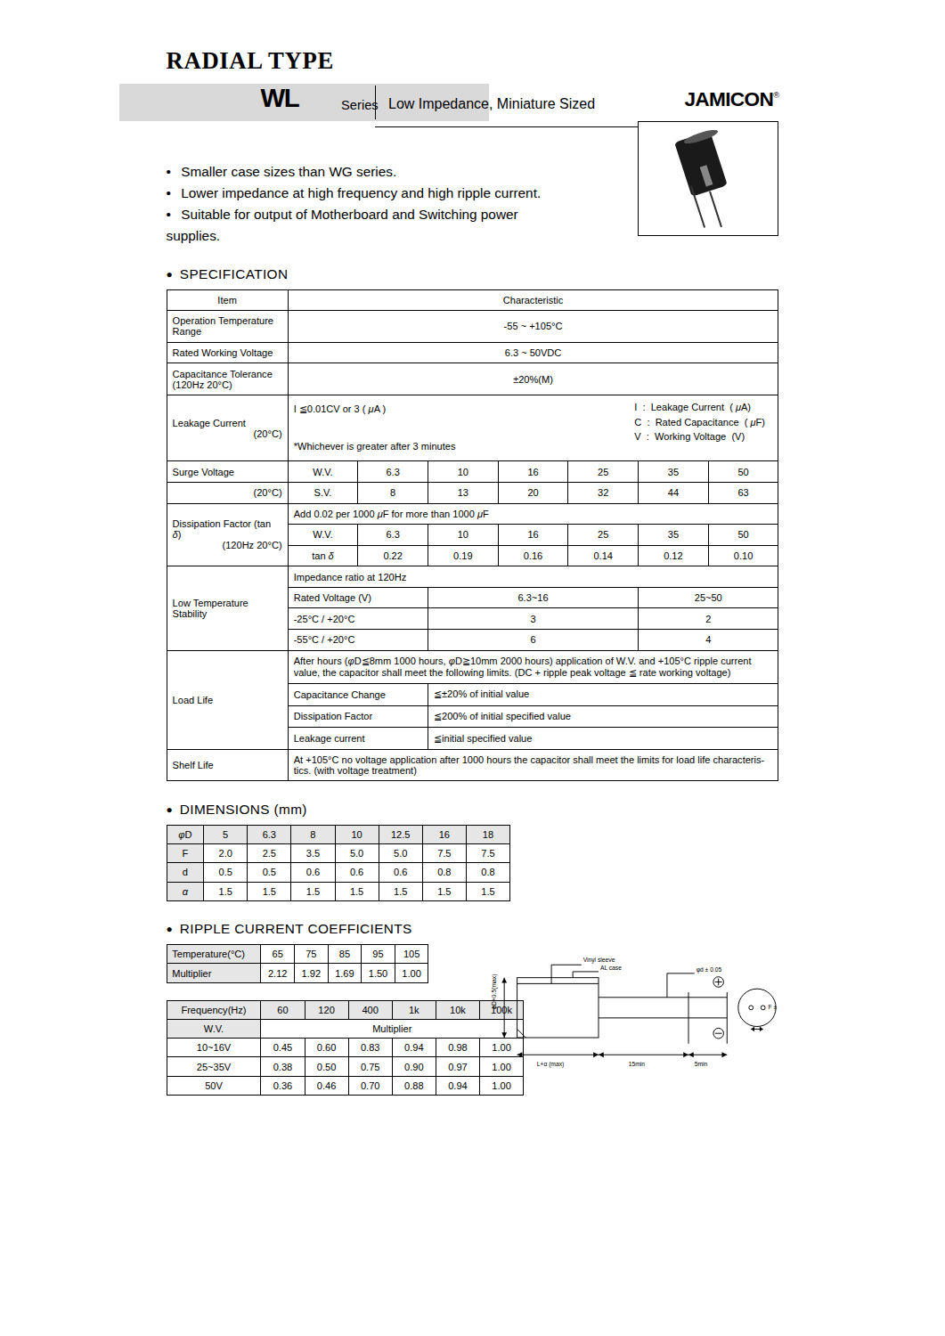RADIAL TYPE
WL
Series
Low Impedance, Miniature Sized
JAMICON®
Smaller case sizes than WG series.
Lower impedance at high frequency and high ripple current.
Suitable for output of Motherboard and Switching power supplies.
SPECIFICATION
| Item | Characteristic |
| --- | --- |
| Operation Temperature Range | -55 ~ +105°C |
| Rated Working Voltage | 6.3 ~ 50VDC |
| Capacitance Tolerance (120Hz 20°C) | ±20%(M) |
| Leakage Current (20°C) | I ≦0.01CV or 3 ( μ A ) *Whichever is greater after 3 minutes I : Leakage Current ( μ A) C : Rated Capacitance ( μ F) V : Working Voltage (V) |
| Surge Voltage | W.V. | 6.3 | 10 | 16 | 25 | 35 | 50 |
| (20°C) | S.V. | 8 | 13 | 20 | 32 | 44 | 63 |
| Dissipation Factor (tan δ ) (120Hz 20°C) | Add 0.02 per 1000 μ F for more than 1000 μ F |
| W.V. | 6.3 | 10 | 16 | 25 | 35 | 50 |
| tan δ | 0.22 | 0.19 | 0.16 | 0.14 | 0.12 | 0.10 |
| Low Temperature Stability | Impedance ratio at 120Hz |
| Rated Voltage (V) | 6.3~16 | 25~50 |
| -25°C / +20°C | 3 | 2 |
| -55°C / +20°C | 6 | 4 |
| Load Life | After hours ( φ D≦8mm 1000 hours, φ D≧10mm 2000 hours) application of W.V. and +105°C ripple current value, the capacitor shall meet the following limits. (DC + ripple peak voltage ≦ rate working voltage) |
| Capacitance Change | ≦±20% of initial value |
| Dissipation Factor | ≦200% of initial specified value |
| Leakage current | ≦initial specified value |
| Shelf Life | At +105°C no voltage application after 1000 hours the capacitor shall meet the limits for load life characteris- tics. (with voltage treatment) |
DIMENSIONS (mm)
| φ D | 5 | 6.3 | 8 | 10 | 12.5 | 16 | 18 |
| F | 2.0 | 2.5 | 3.5 | 5.0 | 5.0 | 7.5 | 7.5 |
| d | 0.5 | 0.5 | 0.6 | 0.6 | 0.6 | 0.8 | 0.8 |
| α | 1.5 | 1.5 | 1.5 | 1.5 | 1.5 | 1.5 | 1.5 |
RIPPLE CURRENT COEFFICIENTS
| Temperature(°C) | 65 | 75 | 85 | 95 | 105 |
| Multiplier | 2.12 | 1.92 | 1.69 | 1.50 | 1.00 |
| Frequency(Hz) | 60 | 120 | 400 | 1k | 10k | 100k |
| W.V. | Multiplier |
| 10~16V | 0.45 | 0.60 | 0.83 | 0.94 | 0.98 | 1.00 |
| 25~35V | 0.38 | 0.50 | 0.75 | 0.90 | 0.97 | 1.00 |
| 50V | 0.36 | 0.46 | 0.70 | 0.88 | 0.94 | 1.00 |
Vinyl sleeve AL case φd ± 0.05 φD+0.5(max) L+α (max) 15min 5min F ± 0.5